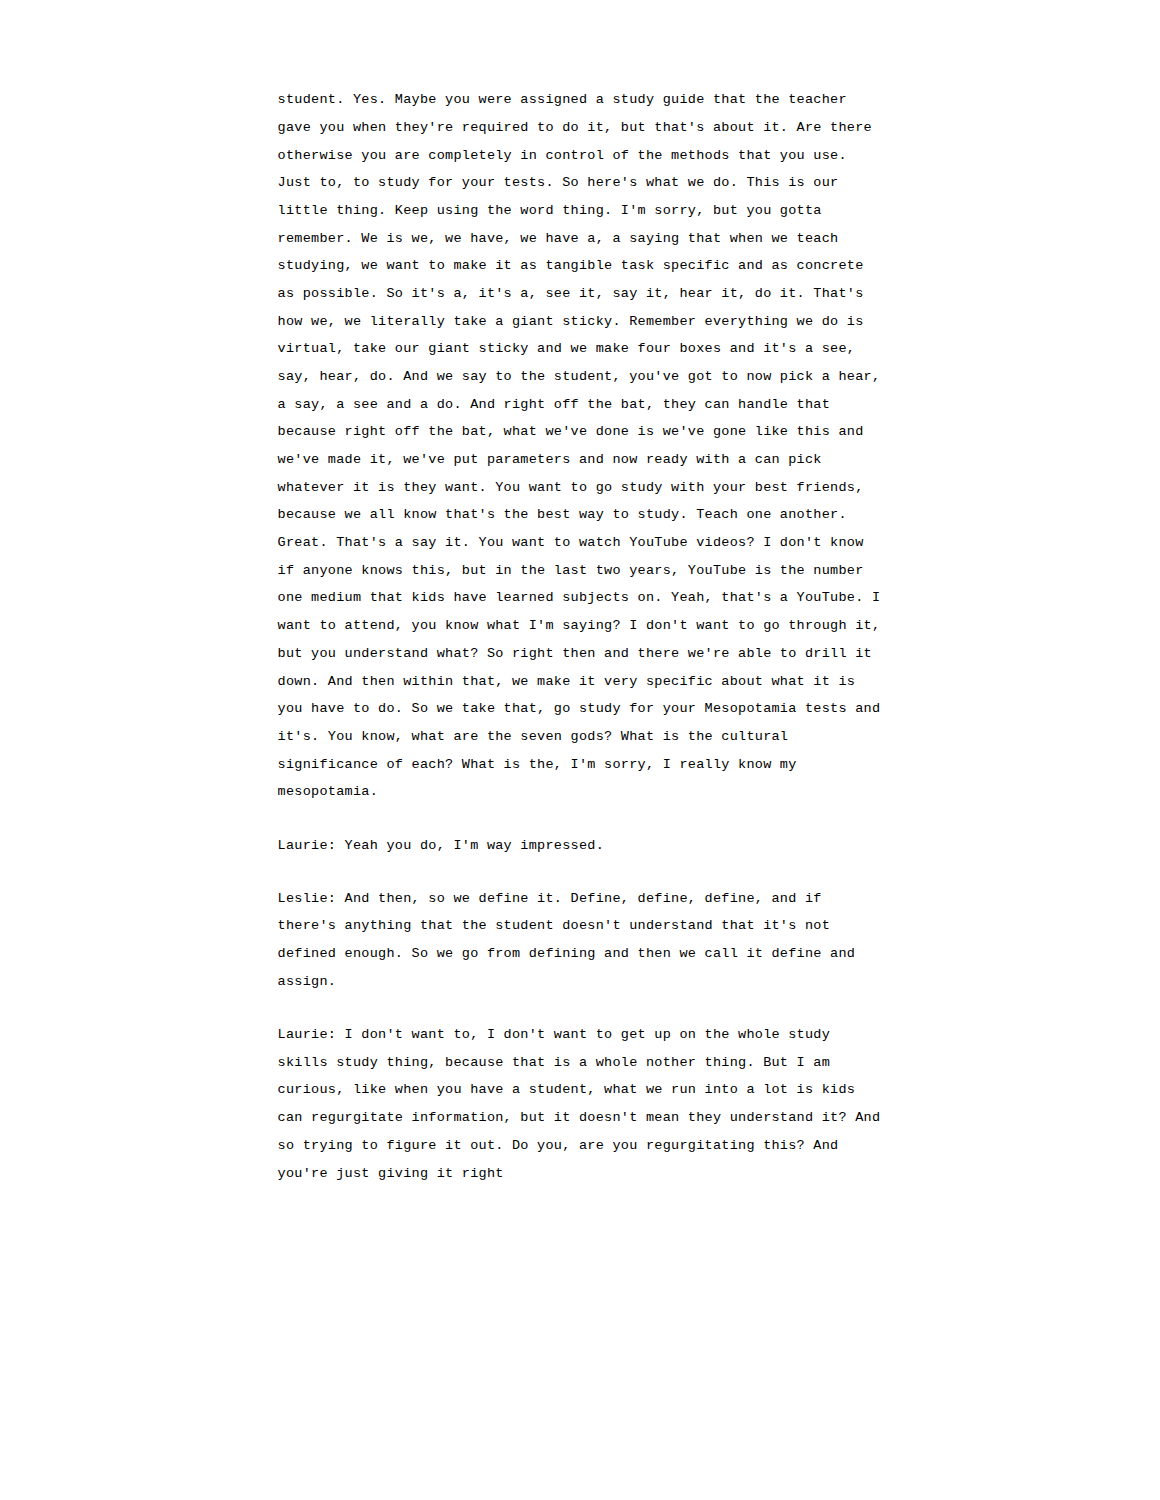student. Yes. Maybe you were assigned a study guide that the teacher gave you when they're required to do it, but that's about it. Are there otherwise you are completely in control of the methods that you use. Just to, to study for your tests. So here's what we do. This is our little thing. Keep using the word thing. I'm sorry, but you gotta remember. We is we, we have, we have a, a saying that when we teach studying, we want to make it as tangible task specific and as concrete as possible. So it's a, it's a, see it, say it, hear it, do it. That's how we, we literally take a giant sticky. Remember everything we do is virtual, take our giant sticky and we make four boxes and it's a see, say, hear, do. And we say to the student, you've got to now pick a hear, a say, a see and a do. And right off the bat, they can handle that because right off the bat, what we've done is we've gone like this and we've made it, we've put parameters and now ready with a can pick whatever it is they want. You want to go study with your best friends, because we all know that's the best way to study. Teach one another. Great. That's a say it. You want to watch YouTube videos? I don't know if anyone knows this, but in the last two years, YouTube is the number one medium that kids have learned subjects on. Yeah, that's a YouTube. I want to attend, you know what I'm saying? I don't want to go through it, but you understand what? So right then and there we're able to drill it down. And then within that, we make it very specific about what it is you have to do. So we take that, go study for your Mesopotamia tests and it's. You know, what are the seven gods? What is the cultural significance of each? What is the, I'm sorry, I really know my mesopotamia.
Laurie: Yeah you do, I'm way impressed.
Leslie: And then, so we define it. Define, define, define, and if there's anything that the student doesn't understand that it's not defined enough. So we go from defining and then we call it define and assign.
Laurie: I don't want to, I don't want to get up on the whole study skills study thing, because that is a whole nother thing. But I am curious, like when you have a student, what we run into a lot is kids can regurgitate information, but it doesn't mean they understand it? And so trying to figure it out. Do you, are you regurgitating this? And you're just giving it right